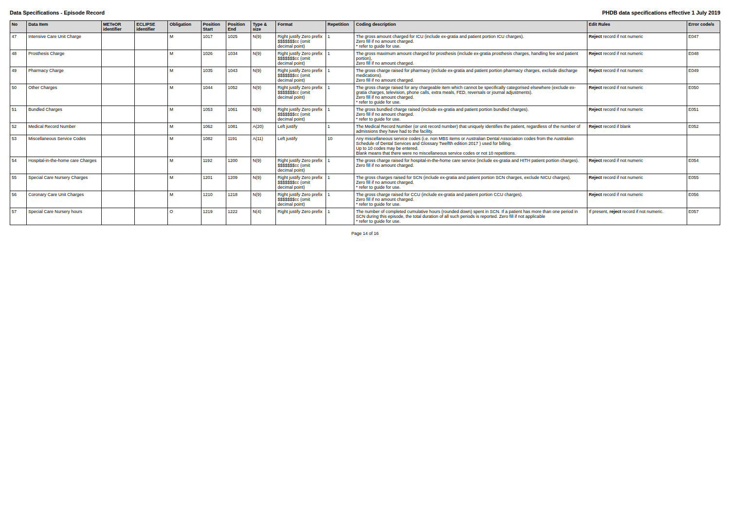Data Specifications - Episode Record PHDB data specifications effective 1 July 2019
| No | Data Item | METeOR identifier | ECLIPSE identifier | Obligation | Position Start | Position End | Type & size | Format | Repetition | Coding description | Edit Rules | Error code/s |
| --- | --- | --- | --- | --- | --- | --- | --- | --- | --- | --- | --- | --- |
| 47 | Intensive Care Unit Charge | | | M | 1017 | 1025 | N(9) | Right justify Zero prefix $$$$$$$cc (omit decimal point) | 1 | The gross amount charged for ICU (include ex-gratia and patient portion ICU charges). Zero fill if no amount charged. * refer to guide for use. | Reject record if not numeric | E047 |
| 48 | Prosthesis Charge | | | M | 1026 | 1034 | N(9) | Right justify Zero prefix $$$$$$$cc (omit decimal point) | 1 | The gross maximum amount charged for prosthesis (include ex-gratia prosthesis charges, handling fee and patient portion), Zero fill if no amount charged. | Reject record if not numeric | E048 |
| 49 | Pharmacy Charge | | | M | 1035 | 1043 | N(9) | Right justify Zero prefix $$$$$$$cc (omit decimal point) | 1 | The gross charge raised for pharmacy (include ex-gratia and patient portion pharmacy charges, exclude discharge medications). Zero fill if no amount charged. | Reject record if not numeric | E049 |
| 50 | Other Charges | | | M | 1044 | 1052 | N(9) | Right justify Zero prefix $$$$$$$cc (omit decimal point) | 1 | The gross charge raised for any chargeable item which cannot be specifically categorised elsewhere (exclude ex-gratia charges, television, phone calls, extra meals, FED, reversals or journal adjustments). Zero fill if no amount charged. * refer to guide for use. | Reject record if not numeric | E050 |
| 51 | Bundled Charges | | | M | 1053 | 1061 | N(9) | Right justify Zero prefix $$$$$$$cc (omit decimal point) | 1 | The gross bundled charge raised (include ex-gratia and patient portion bundled charges). Zero fill if no amount charged. * refer to guide for use. | Reject record if not numeric | E051 |
| 52 | Medical Record Number | | | M | 1062 | 1081 | A(20) | Left justify | 1 | The Medical Record Number (or unit record number) that uniquely identifies the patient, regardless of the number of admissions they have had to the facility. | Reject record if blank | E052 |
| 53 | Miscellaneous Service Codes | | | M | 1082 | 1191 | A(11) | Left justify | 10 | Any miscellaneous service codes (i.e. non MBS items or Australian Dental Association codes from the Australian Schedule of Dental Services and Glossary Twelfth edition 2017 ) used for billing. Up to 10 codes may be entered. Blank means that there were no miscellaneous service codes or not 10 repetitions. | | |
| 54 | Hospital-in-the-home care Charges | | | M | 1192 | 1200 | N(9) | Right justify Zero prefix $$$$$$$cc (omit decimal point) | 1 | The gross charge raised for hospital-in-the-home care service (include ex-gratia and HITH patient portion charges). Zero fill if no amount charged. | Reject record if not numeric | E054 |
| 55 | Special Care Nursery Charges | | | M | 1201 | 1209 | N(9) | Right justify Zero prefix $$$$$$$cc (omit decimal point) | 1 | The gross charges raised for SCN (include ex-gratia and patient portion SCN charges, exclude NICU charges). Zero fill if no amount charged. * refer to guide for use. | Reject record if not numeric | E055 |
| 56 | Coronary Care Unit Charges | | | M | 1210 | 1218 | N(9) | Right justify Zero prefix $$$$$$$cc (omit decimal point) | 1 | The gross charge raised for CCU (include ex-gratia and patient portion CCU charges). Zero fill if no amount charged. * refer to guide for use. | Reject record if not numeric | E056 |
| 57 | Special Care Nursery hours | | | O | 1219 | 1222 | N(4) | Right justify Zero prefix | 1 | The number of completed cumulative hours (rounded down) spent in SCN. If a patient has more than one period in SCN during this episode, the total duration of all such periods is reported. Zero fill if not applicable * refer to guide for use. | If present, reject record if not numeric. | E057 |
Page 14 of 16